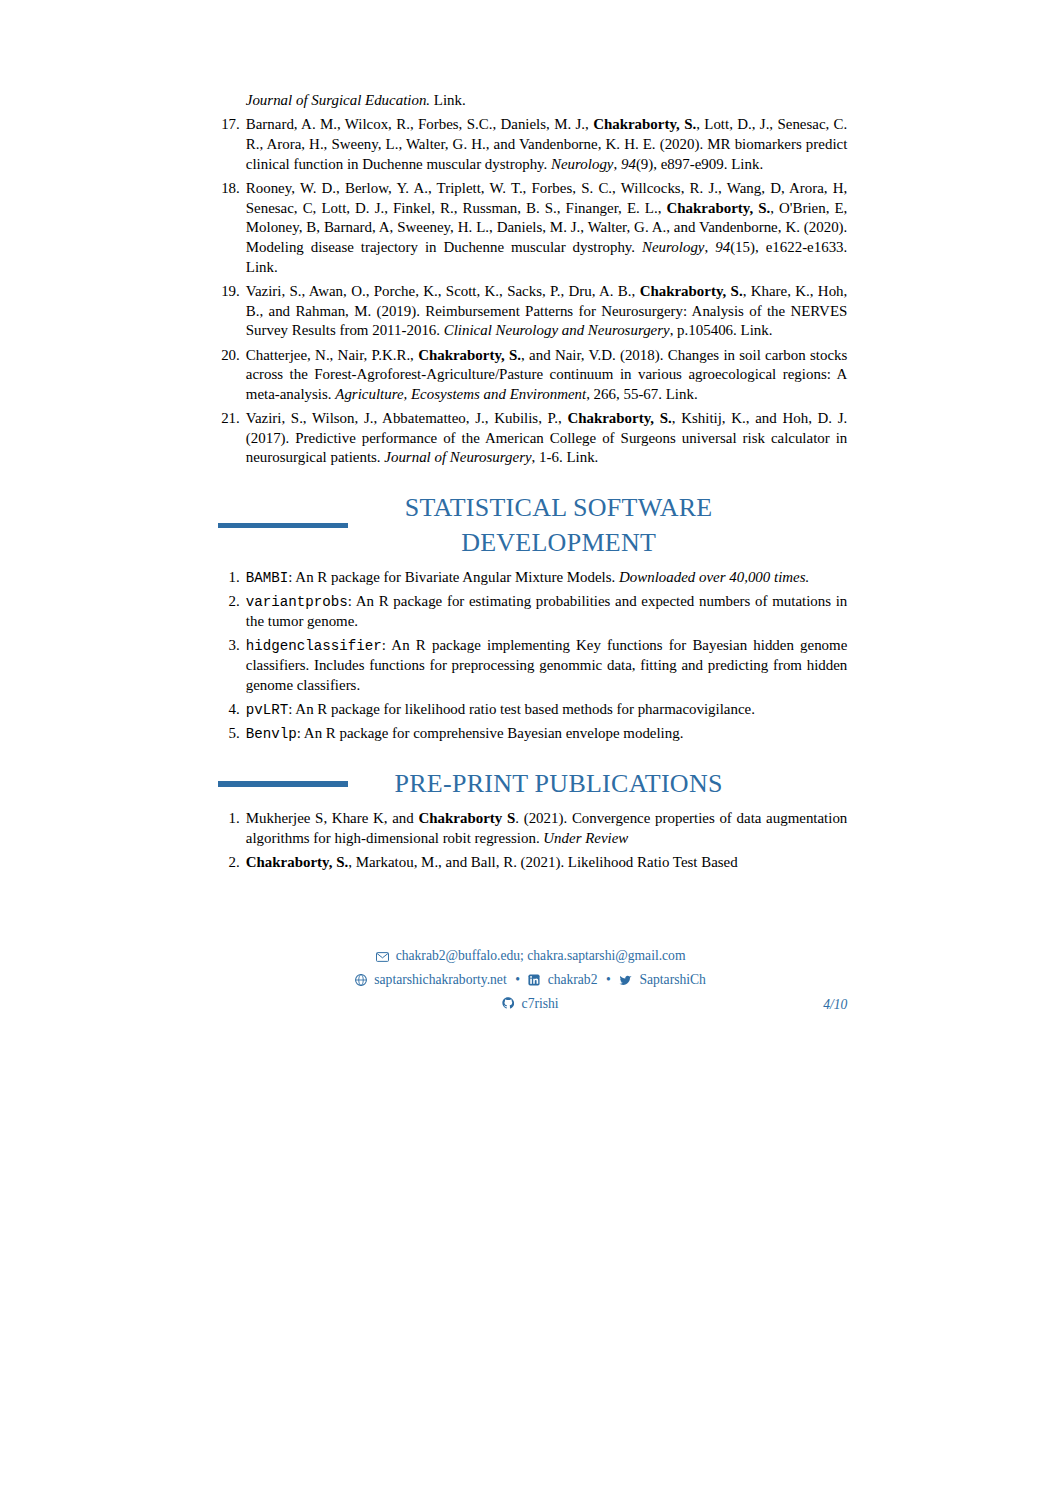Journal of Surgical Education. Link.
17. Barnard, A. M., Wilcox, R., Forbes, S.C., Daniels, M. J., Chakraborty, S., Lott, D., J., Senesac, C. R., Arora, H., Sweeny, L., Walter, G. H., and Vandenborne, K. H. E. (2020). MR biomarkers predict clinical function in Duchenne muscular dystrophy. Neurology, 94(9), e897-e909. Link.
18. Rooney, W. D., Berlow, Y. A., Triplett, W. T., Forbes, S. C., Willcocks, R. J., Wang, D, Arora, H, Senesac, C, Lott, D. J., Finkel, R., Russman, B. S., Finanger, E. L., Chakraborty, S., O'Brien, E, Moloney, B, Barnard, A, Sweeney, H. L., Daniels, M. J., Walter, G. A., and Vandenborne, K. (2020). Modeling disease trajectory in Duchenne muscular dystrophy. Neurology, 94(15), e1622-e1633. Link.
19. Vaziri, S., Awan, O., Porche, K., Scott, K., Sacks, P., Dru, A. B., Chakraborty, S., Khare, K., Hoh, B., and Rahman, M. (2019). Reimbursement Patterns for Neurosurgery: Analysis of the NERVES Survey Results from 2011-2016. Clinical Neurology and Neurosurgery, p.105406. Link.
20. Chatterjee, N., Nair, P.K.R., Chakraborty, S., and Nair, V.D. (2018). Changes in soil carbon stocks across the Forest-Agroforest-Agriculture/Pasture continuum in various agroecological regions: A meta-analysis. Agriculture, Ecosystems and Environment, 266, 55-67. Link.
21. Vaziri, S., Wilson, J., Abbatematteo, J., Kubilis, P., Chakraborty, S., Kshitij, K., and Hoh, D. J. (2017). Predictive performance of the American College of Surgeons universal risk calculator in neurosurgical patients. Journal of Neurosurgery, 1-6. Link.
Statistical Software Development
1. BAMBI: An R package for Bivariate Angular Mixture Models. Downloaded over 40,000 times.
2. variantprobs: An R package for estimating probabilities and expected numbers of mutations in the tumor genome.
3. hidgenclassifier: An R package implementing Key functions for Bayesian hidden genome classifiers. Includes functions for preprocessing genommic data, fitting and predicting from hidden genome classifiers.
4. pvLRT: An R package for likelihood ratio test based methods for pharmacovigilance.
5. Benvlp: An R package for comprehensive Bayesian envelope modeling.
Pre-print Publications
1. Mukherjee S, Khare K, and Chakraborty S. (2021). Convergence properties of data augmentation algorithms for high-dimensional robit regression. Under Review
2. Chakraborty, S., Markatou, M., and Ball, R. (2021). Likelihood Ratio Test Based
chakrab2@buffalo.edu; chakra.saptarshi@gmail.com saptarshichakraborty.net • chakrab2 • SaptarshiCh c7rishi 4/10